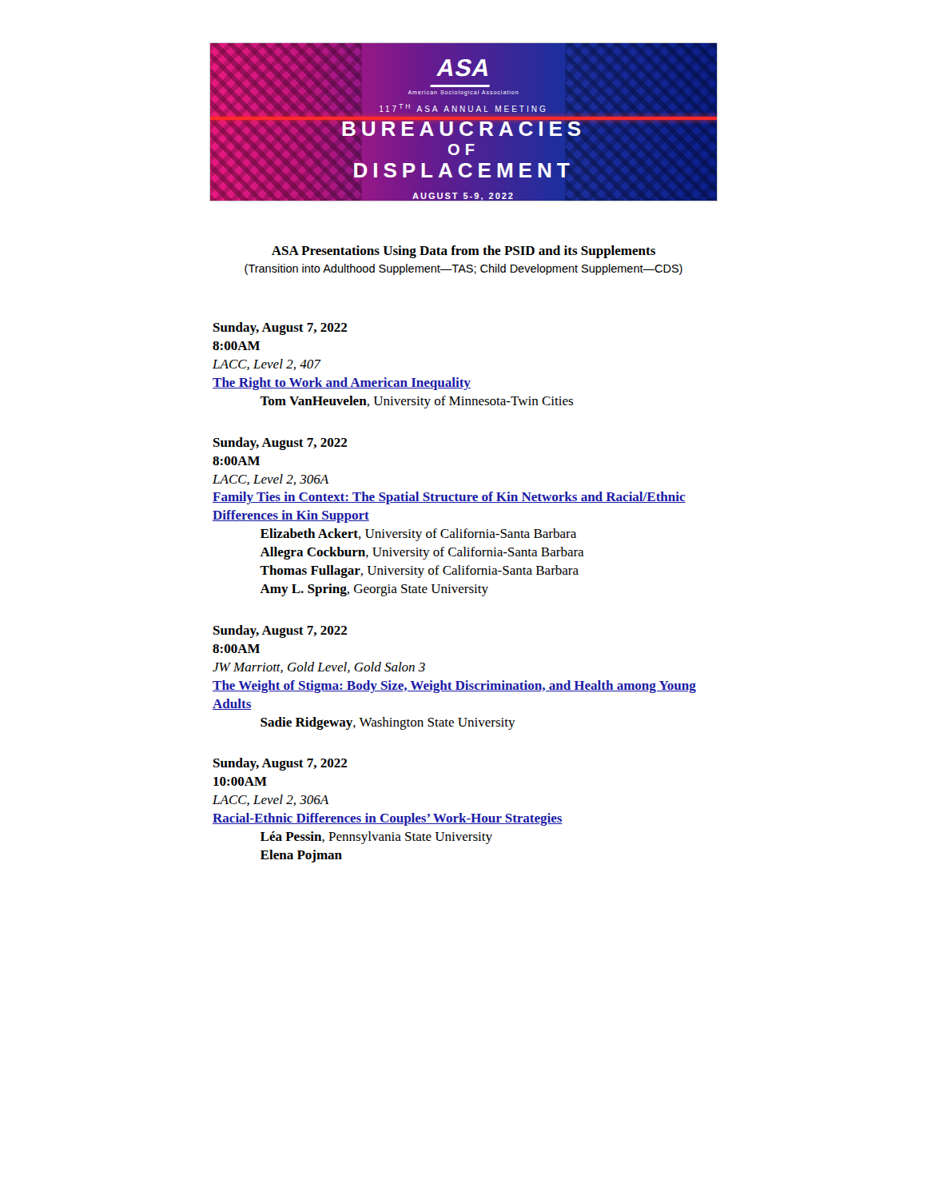ASA
American Sociological Association
117TH ASA ANNUAL MEETING
BUREAUCRACIES
OF
DISPLACEMENT
AUGUST 5-9, 2022
LOS ANGELES, CA
ASA Presentations Using Data from the PSID and its Supplements
(Transition into Adulthood Supplement—TAS; Child Development Supplement—CDS)
Sunday, August 7, 2022
8:00AM
LACC, Level 2, 407
The Right to Work and American Inequality
Tom VanHeuvelen, University of Minnesota-Twin Cities
Sunday, August 7, 2022
8:00AM
LACC, Level 2, 306A
Family Ties in Context: The Spatial Structure of Kin Networks and Racial/Ethnic Differences in Kin Support
Elizabeth Ackert, University of California-Santa Barbara
Allegra Cockburn, University of California-Santa Barbara
Thomas Fullagar, University of California-Santa Barbara
Amy L. Spring, Georgia State University
Sunday, August 7, 2022
8:00AM
JW Marriott, Gold Level, Gold Salon 3
The Weight of Stigma: Body Size, Weight Discrimination, and Health among Young Adults
Sadie Ridgeway, Washington State University
Sunday, August 7, 2022
10:00AM
LACC, Level 2, 306A
Racial-Ethnic Differences in Couples’ Work-Hour Strategies
Léa Pessin, Pennsylvania State University
Elena Pojman